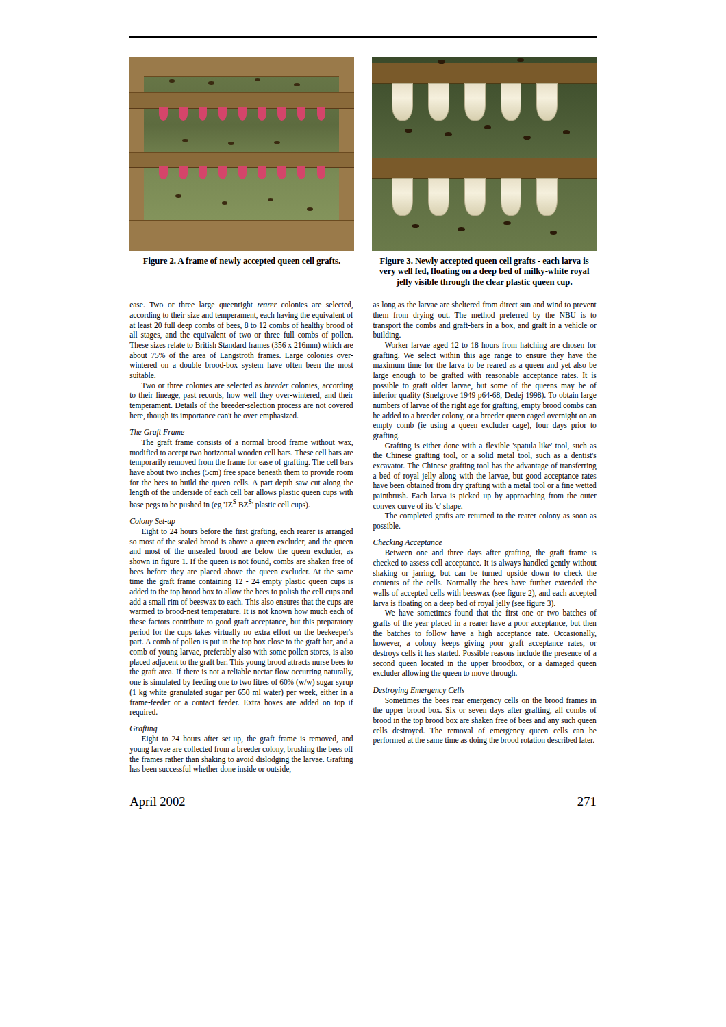Figure 2. A frame of newly accepted queen cell grafts.
Figure 3. Newly accepted queen cell grafts - each larva is very well fed, floating on a deep bed of milky-white royal jelly visible through the clear plastic queen cup.
ease. Two or three large queenright rearer colonies are selected, according to their size and temperament, each having the equivalent of at least 20 full deep combs of bees, 8 to 12 combs of healthy brood of all stages, and the equivalent of two or three full combs of pollen. These sizes relate to British Standard frames (356 x 216mm) which are about 75% of the area of Langstroth frames. Large colonies over-wintered on a double brood-box system have often been the most suitable.
Two or three colonies are selected as breeder colonies, according to their lineage, past records, how well they over-wintered, and their temperament. Details of the breeder-selection process are not covered here, though its importance can't be over-emphasized.
The Graft Frame
The graft frame consists of a normal brood frame without wax, modified to accept two horizontal wooden cell bars. These cell bars are temporarily removed from the frame for ease of grafting. The cell bars have about two inches (5cm) free space beneath them to provide room for the bees to build the queen cells. A part-depth saw cut along the length of the underside of each cell bar allows plastic queen cups with base pegs to be pushed in (eg 'JZS BZS' plastic cell cups).
Colony Set-up
Eight to 24 hours before the first grafting, each rearer is arranged so most of the sealed brood is above a queen excluder, and the queen and most of the unsealed brood are below the queen excluder, as shown in figure 1. If the queen is not found, combs are shaken free of bees before they are placed above the queen excluder. At the same time the graft frame containing 12 - 24 empty plastic queen cups is added to the top brood box to allow the bees to polish the cell cups and add a small rim of beeswax to each. This also ensures that the cups are warmed to brood-nest temperature. It is not known how much each of these factors contribute to good graft acceptance, but this preparatory period for the cups takes virtually no extra effort on the beekeeper's part. A comb of pollen is put in the top box close to the graft bar, and a comb of young larvae, preferably also with some pollen stores, is also placed adjacent to the graft bar. This young brood attracts nurse bees to the graft area. If there is not a reliable nectar flow occurring naturally, one is simulated by feeding one to two litres of 60% (w/w) sugar syrup (1 kg white granulated sugar per 650 ml water) per week, either in a frame-feeder or a contact feeder. Extra boxes are added on top if required.
Grafting
Eight to 24 hours after set-up, the graft frame is removed, and young larvae are collected from a breeder colony, brushing the bees off the frames rather than shaking to avoid dislodging the larvae. Grafting has been successful whether done inside or outside,
as long as the larvae are sheltered from direct sun and wind to prevent them from drying out. The method preferred by the NBU is to transport the combs and graft-bars in a box, and graft in a vehicle or building.
Worker larvae aged 12 to 18 hours from hatching are chosen for grafting. We select within this age range to ensure they have the maximum time for the larva to be reared as a queen and yet also be large enough to be grafted with reasonable acceptance rates. It is possible to graft older larvae, but some of the queens may be of inferior quality (Snelgrove 1949 p64-68, Dedej 1998). To obtain large numbers of larvae of the right age for grafting, empty brood combs can be added to a breeder colony, or a breeder queen caged overnight on an empty comb (ie using a queen excluder cage), four days prior to grafting.
Grafting is either done with a flexible 'spatula-like' tool, such as the Chinese grafting tool, or a solid metal tool, such as a dentist's excavator. The Chinese grafting tool has the advantage of transferring a bed of royal jelly along with the larvae, but good acceptance rates have been obtained from dry grafting with a metal tool or a fine wetted paintbrush. Each larva is picked up by approaching from the outer convex curve of its 'c' shape.
The completed grafts are returned to the rearer colony as soon as possible.
Checking Acceptance
Between one and three days after grafting, the graft frame is checked to assess cell acceptance. It is always handled gently without shaking or jarring, but can be turned upside down to check the contents of the cells. Normally the bees have further extended the walls of accepted cells with beeswax (see figure 2), and each accepted larva is floating on a deep bed of royal jelly (see figure 3).
We have sometimes found that the first one or two batches of grafts of the year placed in a rearer have a poor acceptance, but then the batches to follow have a high acceptance rate. Occasionally, however, a colony keeps giving poor graft acceptance rates, or destroys cells it has started. Possible reasons include the presence of a second queen located in the upper broodbox, or a damaged queen excluder allowing the queen to move through.
Destroying Emergency Cells
Sometimes the bees rear emergency cells on the brood frames in the upper brood box. Six or seven days after grafting, all combs of brood in the top brood box are shaken free of bees and any such queen cells destroyed. The removal of emergency queen cells can be performed at the same time as doing the brood rotation described later.
April 2002
271